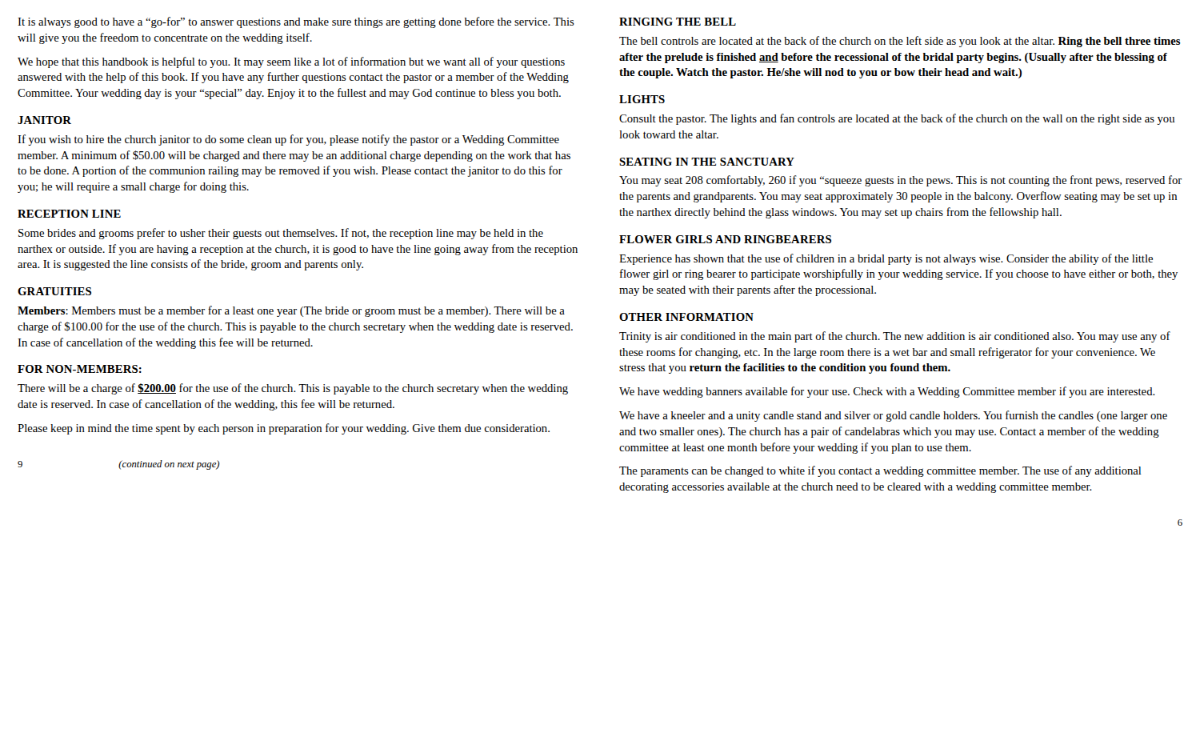It is always good to have a “go-for” to answer questions and make sure things are getting done before the service. This will give you the freedom to concentrate on the wedding itself.
We hope that this handbook is helpful to you. It may seem like a lot of information but we want all of your questions answered with the help of this book. If you have any further questions contact the pastor or a member of the Wedding Committee. Your wedding day is your “special” day. Enjoy it to the fullest and may God continue to bless you both.
Janitor
If you wish to hire the church janitor to do some clean up for you, please notify the pastor or a Wedding Committee member. A minimum of $50.00 will be charged and there may be an additional charge depending on the work that has to be done. A portion of the communion railing may be removed if you wish. Please contact the janitor to do this for you; he will require a small charge for doing this.
Reception Line
Some brides and grooms prefer to usher their guests out themselves. If not, the reception line may be held in the narthex or outside. If you are having a reception at the church, it is good to have the line going away from the reception area. It is suggested the line consists of the bride, groom and parents only.
Gratuities
Members: Members must be a member for a least one year (The bride or groom must be a member). There will be a charge of $100.00 for the use of the church. This is payable to the church secretary when the wedding date is reserved. In case of cancellation of the wedding this fee will be returned.
For non-members:
There will be a charge of $200.00 for the use of the church. This is payable to the church secretary when the wedding date is reserved. In case of cancellation of the wedding, this fee will be returned.
Please keep in mind the time spent by each person in preparation for your wedding. Give them due consideration.
9 (continued on next page)
Ringing the Bell
The bell controls are located at the back of the church on the left side as you look at the altar. Ring the bell three times after the prelude is finished and before the recessional of the bridal party begins. (Usually after the blessing of the couple. Watch the pastor. He/she will nod to you or bow their head and wait.)
Lights
Consult the pastor. The lights and fan controls are located at the back of the church on the wall on the right side as you look toward the altar.
Seating in the Sanctuary
You may seat 208 comfortably, 260 if you “squeeze guests in the pews. This is not counting the front pews, reserved for the parents and grandparents. You may seat approximately 30 people in the balcony. Overflow seating may be set up in the narthex directly behind the glass windows. You may set up chairs from the fellowship hall.
Flower Girls and Ringbearers
Experience has shown that the use of children in a bridal party is not always wise. Consider the ability of the little flower girl or ring bearer to participate worshipfully in your wedding service. If you choose to have either or both, they may be seated with their parents after the processional.
Other Information
Trinity is air conditioned in the main part of the church. The new addition is air conditioned also. You may use any of these rooms for changing, etc. In the large room there is a wet bar and small refrigerator for your convenience. We stress that you return the facilities to the condition you found them.
We have wedding banners available for your use. Check with a Wedding Committee member if you are interested.
We have a kneeler and a unity candle stand and silver or gold candle holders. You furnish the candles (one larger one and two smaller ones). The church has a pair of candelabras which you may use. Contact a member of the wedding committee at least one month before your wedding if you plan to use them.
The paraments can be changed to white if you contact a wedding committee member. The use of any additional decorating accessories available at the church need to be cleared with a wedding committee member.
6